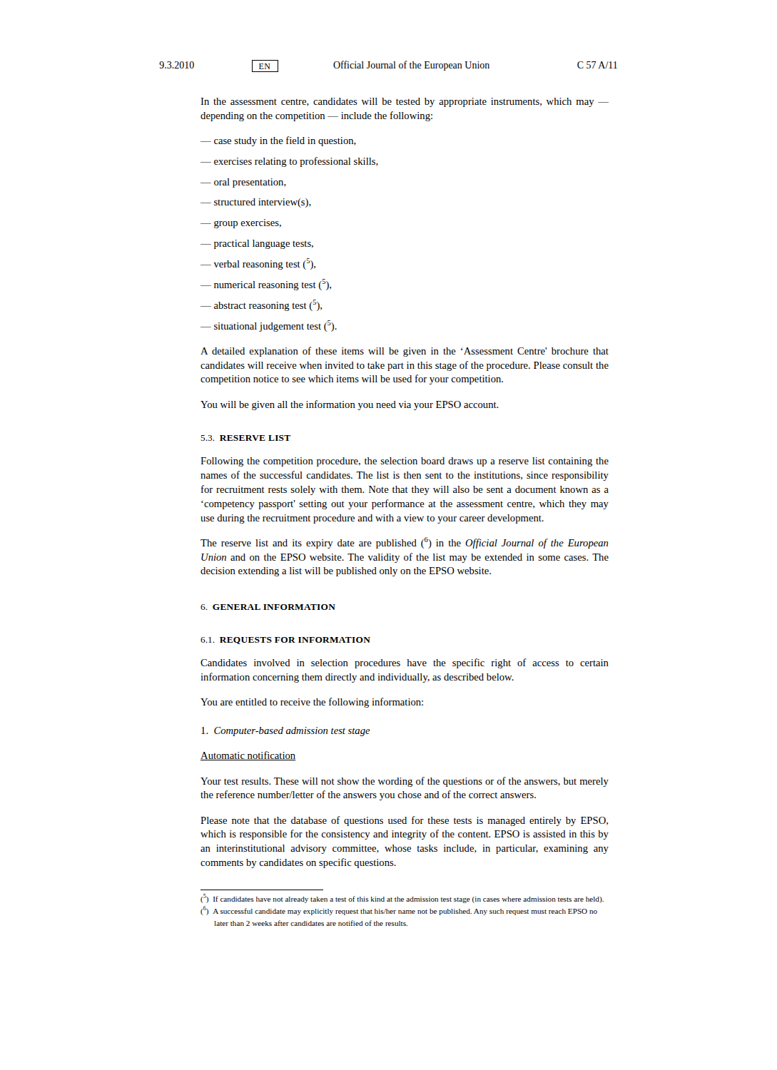9.3.2010
EN
Official Journal of the European Union
C 57 A/11
In the assessment centre, candidates will be tested by appropriate instruments, which may — depending on the competition — include the following:
case study in the field in question,
exercises relating to professional skills,
oral presentation,
structured interview(s),
group exercises,
practical language tests,
verbal reasoning test (5),
numerical reasoning test (5),
abstract reasoning test (5),
situational judgement test (5).
A detailed explanation of these items will be given in the ‘Assessment Centre' brochure that candidates will receive when invited to take part in this stage of the procedure. Please consult the competition notice to see which items will be used for your competition.
You will be given all the information you need via your EPSO account.
5.3. RESERVE LIST
Following the competition procedure, the selection board draws up a reserve list containing the names of the successful candidates. The list is then sent to the institutions, since responsibility for recruitment rests solely with them. Note that they will also be sent a document known as a ‘competency passport' setting out your performance at the assessment centre, which they may use during the recruitment procedure and with a view to your career development.
The reserve list and its expiry date are published (6) in the Official Journal of the European Union and on the EPSO website. The validity of the list may be extended in some cases. The decision extending a list will be published only on the EPSO website.
6. GENERAL INFORMATION
6.1. REQUESTS FOR INFORMATION
Candidates involved in selection procedures have the specific right of access to certain information concerning them directly and individually, as described below.
You are entitled to receive the following information:
1. Computer-based admission test stage
Automatic notification
Your test results. These will not show the wording of the questions or of the answers, but merely the reference number/letter of the answers you chose and of the correct answers.
Please note that the database of questions used for these tests is managed entirely by EPSO, which is responsible for the consistency and integrity of the content. EPSO is assisted in this by an interinstitutional advisory committee, whose tasks include, in particular, examining any comments by candidates on specific questions.
(5) If candidates have not already taken a test of this kind at the admission test stage (in cases where admission tests are held).
(6) A successful candidate may explicitly request that his/her name not be published. Any such request must reach EPSO no
later than 2 weeks after candidates are notified of the results.